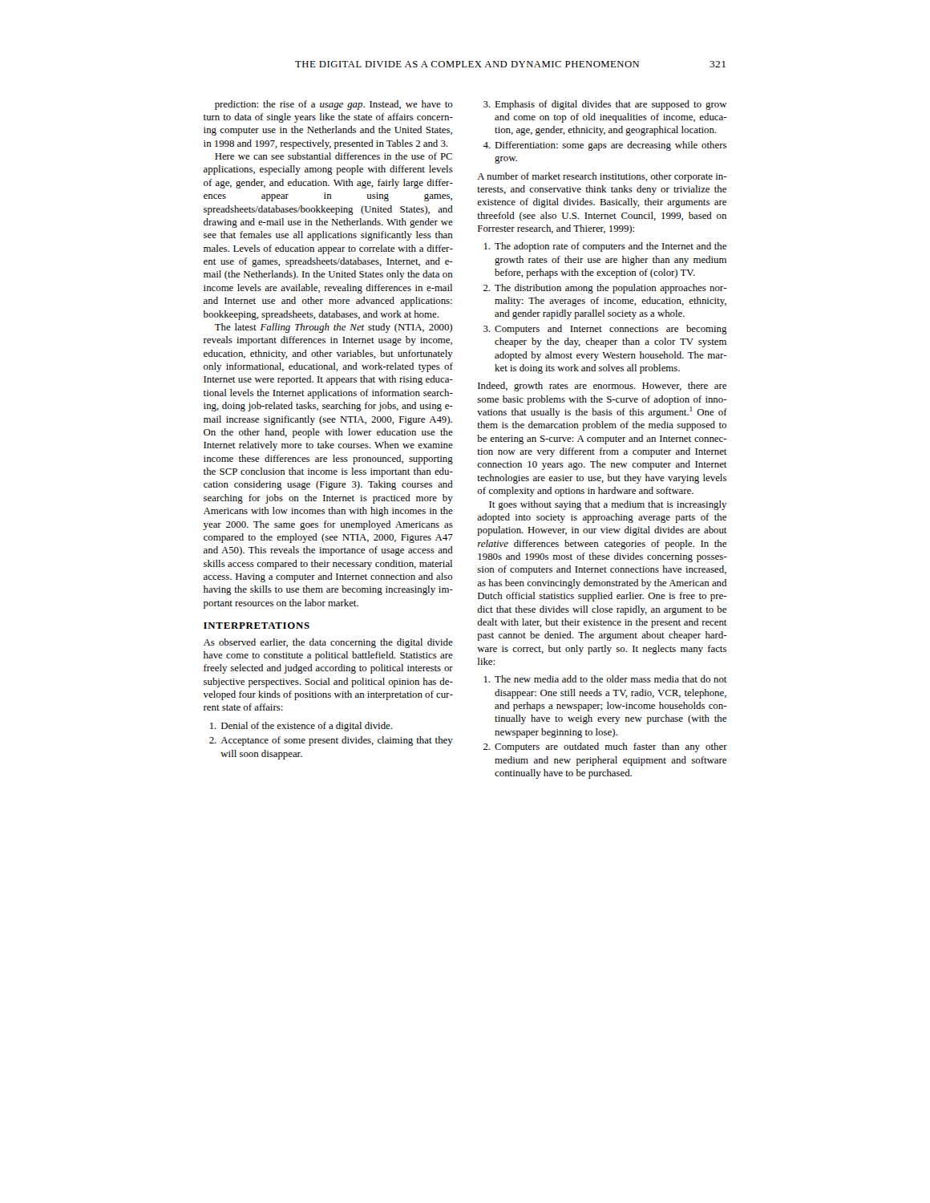The Digital Divide as a Complex and Dynamic Phenomenon 321
prediction: the rise of a usage gap. Instead, we have to turn to data of single years like the state of affairs concerning computer use in the Netherlands and the United States, in 1998 and 1997, respectively, presented in Tables 2 and 3.
Here we can see substantial differences in the use of PC applications, especially among people with different levels of age, gender, and education. With age, fairly large differences appear in using games, spreadsheets/databases/bookkeeping (United States), and drawing and e-mail use in the Netherlands. With gender we see that females use all applications significantly less than males. Levels of education appear to correlate with a different use of games, spreadsheets/databases, Internet, and e-mail (the Netherlands). In the United States only the data on income levels are available, revealing differences in e-mail and Internet use and other more advanced applications: bookkeeping, spreadsheets, databases, and work at home.
The latest Falling Through the Net study (NTIA, 2000) reveals important differences in Internet usage by income, education, ethnicity, and other variables, but unfortunately only informational, educational, and work-related types of Internet use were reported. It appears that with rising educational levels the Internet applications of information searching, doing job-related tasks, searching for jobs, and using e-mail increase significantly (see NTIA, 2000, Figure A49). On the other hand, people with lower education use the Internet relatively more to take courses. When we examine income these differences are less pronounced, supporting the SCP conclusion that income is less important than education considering usage (Figure 3). Taking courses and searching for jobs on the Internet is practiced more by Americans with low incomes than with high incomes in the year 2000. The same goes for unemployed Americans as compared to the employed (see NTIA, 2000, Figures A47 and A50). This reveals the importance of usage access and skills access compared to their necessary condition, material access. Having a computer and Internet connection and also having the skills to use them are becoming increasingly important resources on the labor market.
Interpretations
As observed earlier, the data concerning the digital divide have come to constitute a political battlefield. Statistics are freely selected and judged according to political interests or subjective perspectives. Social and political opinion has developed four kinds of positions with an interpretation of current state of affairs:
Denial of the existence of a digital divide.
Acceptance of some present divides, claiming that they will soon disappear.
Emphasis of digital divides that are supposed to grow and come on top of old inequalities of income, education, age, gender, ethnicity, and geographical location.
Differentiation: some gaps are decreasing while others grow.
A number of market research institutions, other corporate interests, and conservative think tanks deny or trivialize the existence of digital divides. Basically, their arguments are threefold (see also U.S. Internet Council, 1999, based on Forrester research, and Thierer, 1999):
The adoption rate of computers and the Internet and the growth rates of their use are higher than any medium before, perhaps with the exception of (color) TV.
The distribution among the population approaches normality: The averages of income, education, ethnicity, and gender rapidly parallel society as a whole.
Computers and Internet connections are becoming cheaper by the day, cheaper than a color TV system adopted by almost every Western household. The market is doing its work and solves all problems.
Indeed, growth rates are enormous. However, there are some basic problems with the S-curve of adoption of innovations that usually is the basis of this argument.1 One of them is the demarcation problem of the media supposed to be entering an S-curve: A computer and an Internet connection now are very different from a computer and Internet connection 10 years ago. The new computer and Internet technologies are easier to use, but they have varying levels of complexity and options in hardware and software.
It goes without saying that a medium that is increasingly adopted into society is approaching average parts of the population. However, in our view digital divides are about relative differences between categories of people. In the 1980s and 1990s most of these divides concerning possession of computers and Internet connections have increased, as has been convincingly demonstrated by the American and Dutch official statistics supplied earlier. One is free to predict that these divides will close rapidly, an argument to be dealt with later, but their existence in the present and recent past cannot be denied. The argument about cheaper hardware is correct, but only partly so. It neglects many facts like:
The new media add to the older mass media that do not disappear: One still needs a TV, radio, VCR, telephone, and perhaps a newspaper; low-income households continually have to weigh every new purchase (with the newspaper beginning to lose).
Computers are outdated much faster than any other medium and new peripheral equipment and software continually have to be purchased.